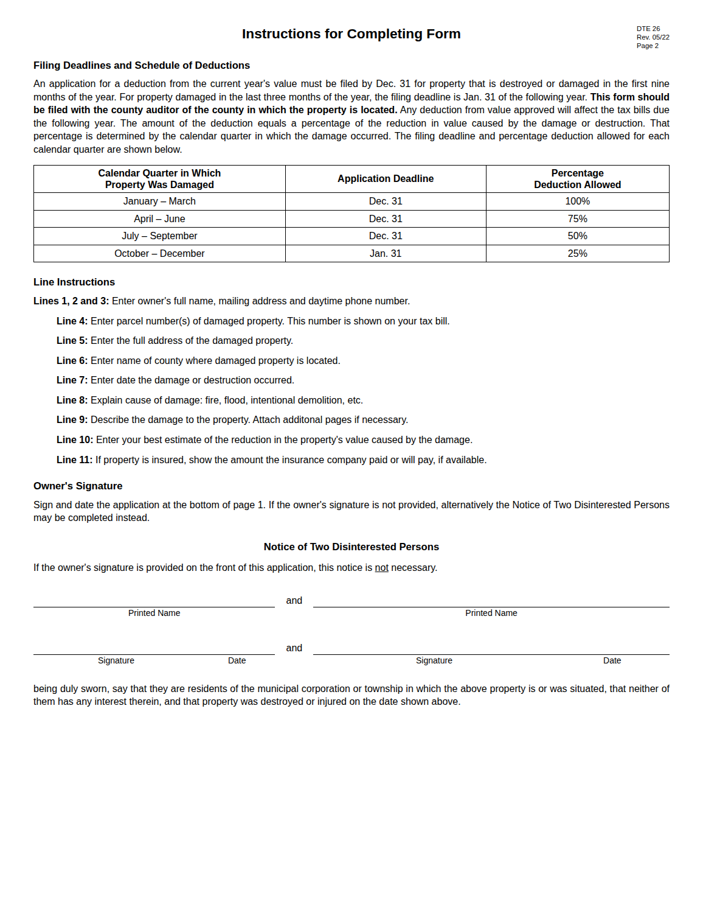DTE 26
Rev. 05/22
Page 2
Instructions for Completing Form
Filing Deadlines and Schedule of Deductions
An application for a deduction from the current year's value must be filed by Dec. 31 for property that is destroyed or damaged in the first nine months of the year. For property damaged in the last three months of the year, the filing deadline is Jan. 31 of the following year. This form should be filed with the county auditor of the county in which the property is located. Any deduction from value approved will affect the tax bills due the following year. The amount of the deduction equals a percentage of the reduction in value caused by the damage or destruction. That percentage is determined by the calendar quarter in which the damage occurred. The filing deadline and percentage deduction allowed for each calendar quarter are shown below.
| Calendar Quarter in Which Property Was Damaged | Application Deadline | Percentage Deduction Allowed |
| --- | --- | --- |
| January – March | Dec. 31 | 100% |
| April – June | Dec. 31 | 75% |
| July – September | Dec. 31 | 50% |
| October – December | Jan. 31 | 25% |
Line Instructions
Lines 1, 2 and 3: Enter owner's full name, mailing address and daytime phone number.
Line 4: Enter parcel number(s) of damaged property. This number is shown on your tax bill.
Line 5: Enter the full address of the damaged property.
Line 6: Enter name of county where damaged property is located.
Line 7: Enter date the damage or destruction occurred.
Line 8: Explain cause of damage: fire, flood, intentional demolition, etc.
Line 9: Describe the damage to the property. Attach additonal pages if necessary.
Line 10: Enter your best estimate of the reduction in the property's value caused by the damage.
Line 11: If property is insured, show the amount the insurance company paid or will pay, if available.
Owner's Signature
Sign and date the application at the bottom of page 1. If the owner's signature is not provided, alternatively the Notice of Two Disinterested Persons may be completed instead.
Notice of Two Disinterested Persons
If the owner's signature is provided on the front of this application, this notice is not necessary.
| | and | |
| Printed Name | | Printed Name |
| | | and | | |
| Signature | Date | | Signature | Date |
being duly sworn, say that they are residents of the municipal corporation or township in which the above property is or was situated, that neither of them has any interest therein, and that property was destroyed or injured on the date shown above.